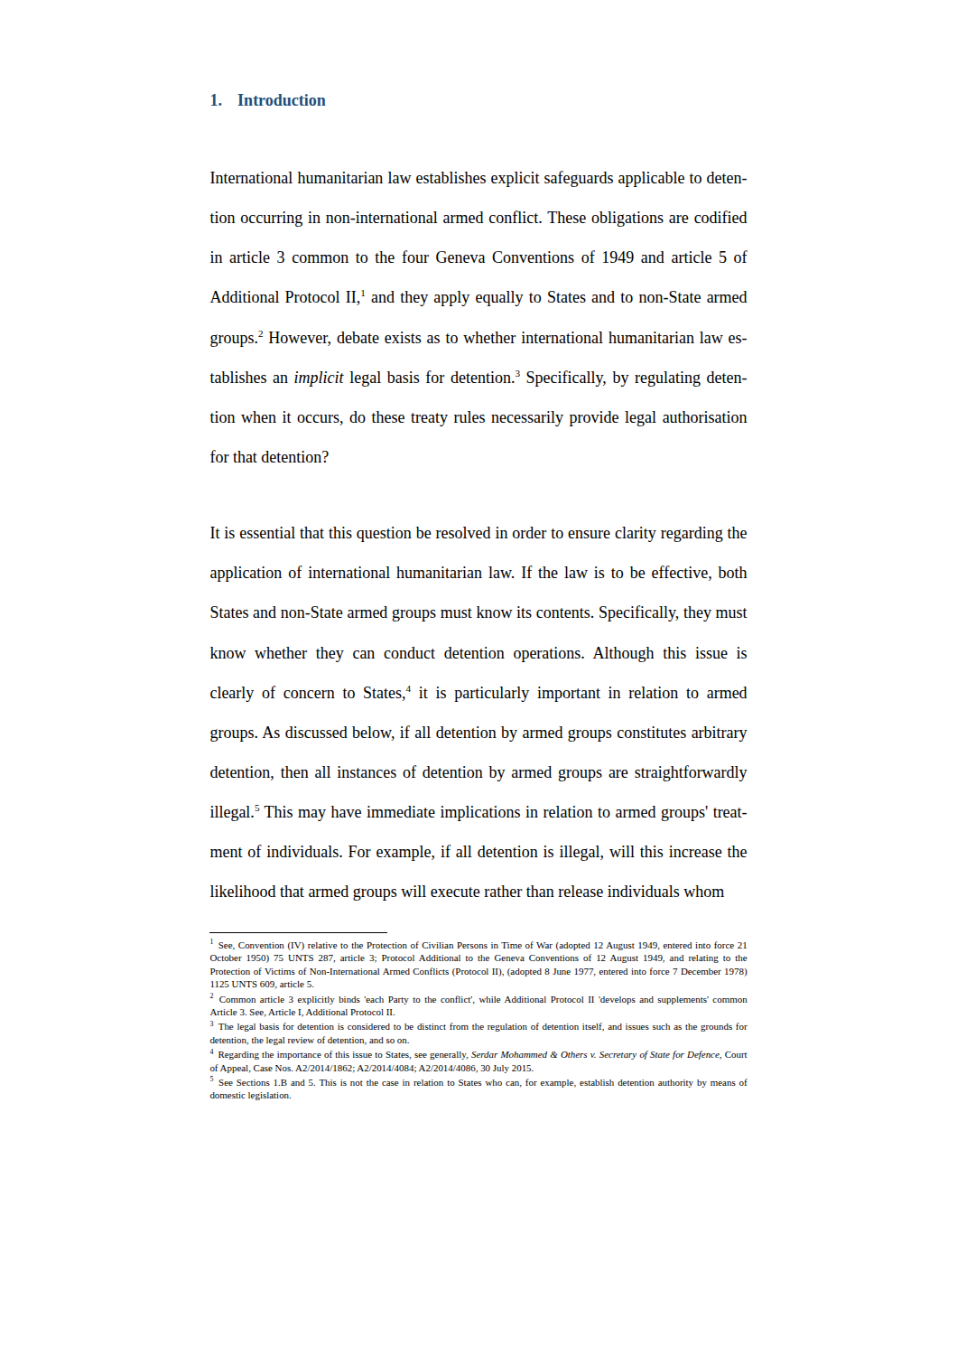1. Introduction
International humanitarian law establishes explicit safeguards applicable to detention occurring in non-international armed conflict. These obligations are codified in article 3 common to the four Geneva Conventions of 1949 and article 5 of Additional Protocol II,1 and they apply equally to States and to non-State armed groups.2 However, debate exists as to whether international humanitarian law establishes an implicit legal basis for detention.3 Specifically, by regulating detention when it occurs, do these treaty rules necessarily provide legal authorisation for that detention?
It is essential that this question be resolved in order to ensure clarity regarding the application of international humanitarian law. If the law is to be effective, both States and non-State armed groups must know its contents. Specifically, they must know whether they can conduct detention operations. Although this issue is clearly of concern to States,4 it is particularly important in relation to armed groups. As discussed below, if all detention by armed groups constitutes arbitrary detention, then all instances of detention by armed groups are straightforwardly illegal.5 This may have immediate implications in relation to armed groups' treatment of individuals. For example, if all detention is illegal, will this increase the likelihood that armed groups will execute rather than release individuals whom
1 See, Convention (IV) relative to the Protection of Civilian Persons in Time of War (adopted 12 August 1949, entered into force 21 October 1950) 75 UNTS 287, article 3; Protocol Additional to the Geneva Conventions of 12 August 1949, and relating to the Protection of Victims of Non-International Armed Conflicts (Protocol II), (adopted 8 June 1977, entered into force 7 December 1978) 1125 UNTS 609, article 5.
2 Common article 3 explicitly binds 'each Party to the conflict', while Additional Protocol II 'develops and supplements' common Article 3. See, Article I, Additional Protocol II.
3 The legal basis for detention is considered to be distinct from the regulation of detention itself, and issues such as the grounds for detention, the legal review of detention, and so on.
4 Regarding the importance of this issue to States, see generally, Serdar Mohammed & Others v. Secretary of State for Defence, Court of Appeal, Case Nos. A2/2014/1862; A2/2014/4084; A2/2014/4086, 30 July 2015.
5 See Sections 1.B and 5. This is not the case in relation to States who can, for example, establish detention authority by means of domestic legislation.